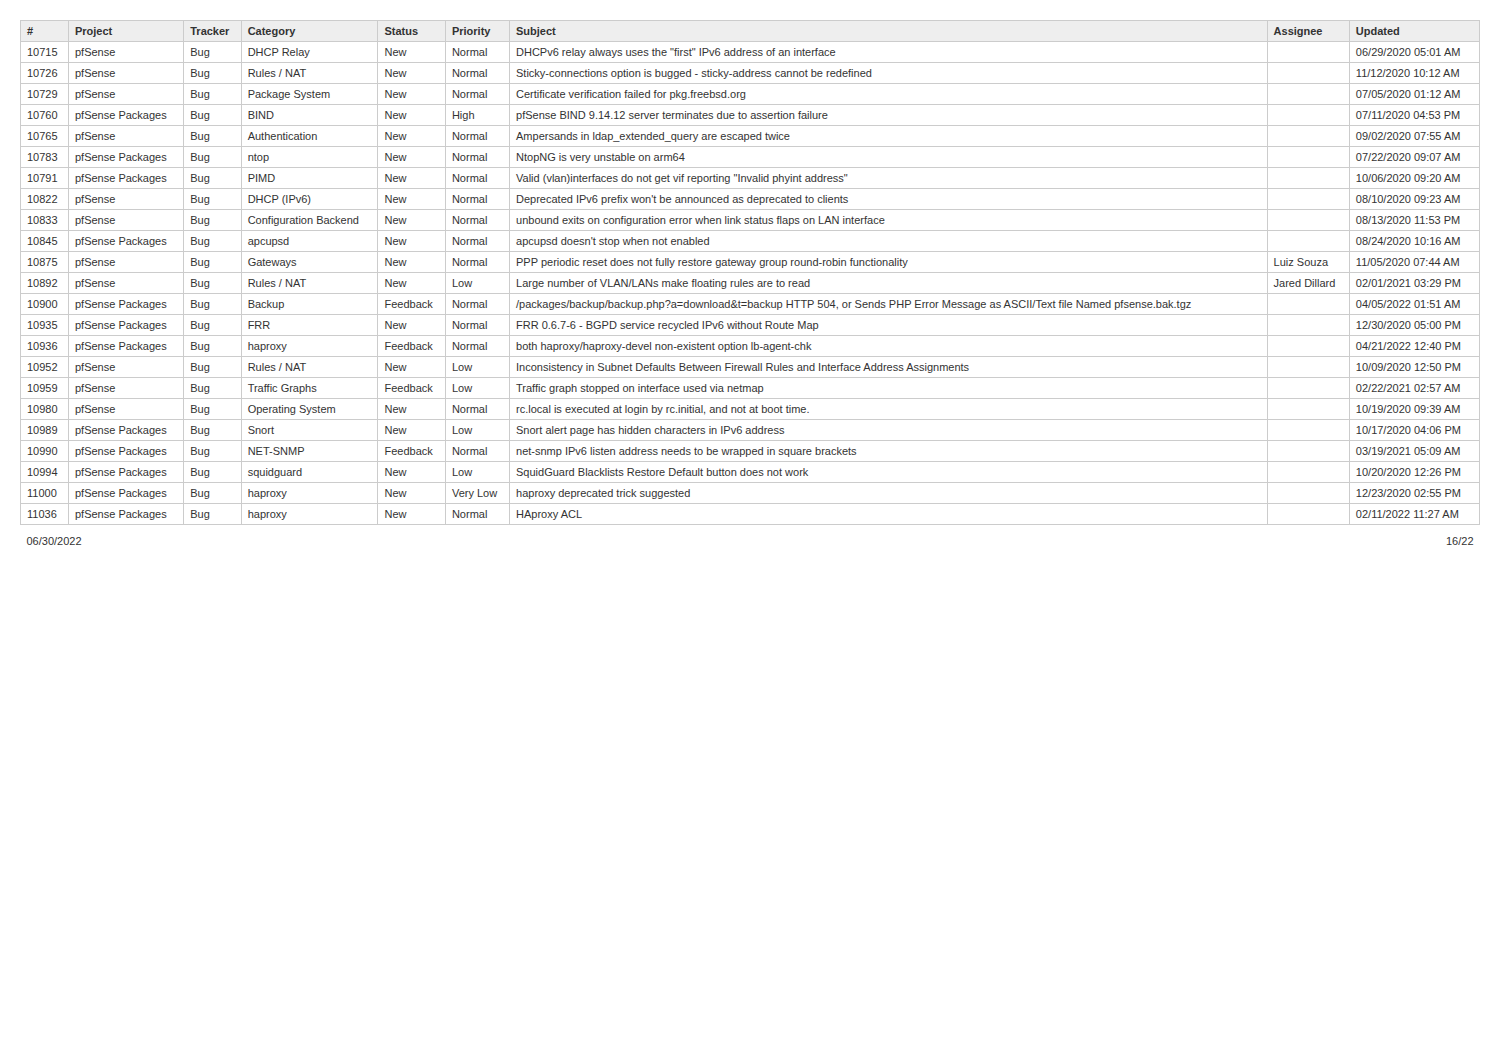| # | Project | Tracker | Category | Status | Priority | Subject | Assignee | Updated |
| --- | --- | --- | --- | --- | --- | --- | --- | --- |
| 10715 | pfSense | Bug | DHCP Relay | New | Normal | DHCPv6 relay always uses the "first" IPv6 address of an interface | | 06/29/2020 05:01 AM |
| 10726 | pfSense | Bug | Rules / NAT | New | Normal | Sticky-connections option is bugged - sticky-address cannot be redefined | | 11/12/2020 10:12 AM |
| 10729 | pfSense | Bug | Package System | New | Normal | Certificate verification failed for pkg.freebsd.org | | 07/05/2020 01:12 AM |
| 10760 | pfSense Packages | Bug | BIND | New | High | pfSense BIND 9.14.12 server terminates due to assertion failure | | 07/11/2020 04:53 PM |
| 10765 | pfSense | Bug | Authentication | New | Normal | Ampersands in ldap_extended_query are escaped twice | | 09/02/2020 07:55 AM |
| 10783 | pfSense Packages | Bug | ntop | New | Normal | NtopNG is very unstable on arm64 | | 07/22/2020 09:07 AM |
| 10791 | pfSense Packages | Bug | PIMD | New | Normal | Valid (vlan)interfaces do not get vif reporting "Invalid phyint address" | | 10/06/2020 09:20 AM |
| 10822 | pfSense | Bug | DHCP (IPv6) | New | Normal | Deprecated IPv6 prefix won't be announced as deprecated to clients | | 08/10/2020 09:23 AM |
| 10833 | pfSense | Bug | Configuration Backend | New | Normal | unbound exits on configuration error when link status flaps on LAN interface | | 08/13/2020 11:53 PM |
| 10845 | pfSense Packages | Bug | apcupsd | New | Normal | apcupsd doesn't stop when not enabled | | 08/24/2020 10:16 AM |
| 10875 | pfSense | Bug | Gateways | New | Normal | PPP periodic reset does not fully restore gateway group round-robin functionality | Luiz Souza | 11/05/2020 07:44 AM |
| 10892 | pfSense | Bug | Rules / NAT | New | Low | Large number of VLAN/LANs make floating rules are to read | Jared Dillard | 02/01/2021 03:29 PM |
| 10900 | pfSense Packages | Bug | Backup | Feedback | Normal | /packages/backup/backup.php?a=download&t=backup HTTP 504, or Sends PHP Error Message as ASCII/Text file Named pfsense.bak.tgz | | 04/05/2022 01:51 AM |
| 10935 | pfSense Packages | Bug | FRR | New | Normal | FRR 0.6.7-6 - BGPD service recycled IPv6 without Route Map | | 12/30/2020 05:00 PM |
| 10936 | pfSense Packages | Bug | haproxy | Feedback | Normal | both haproxy/haproxy-devel non-existent option lb-agent-chk | | 04/21/2022 12:40 PM |
| 10952 | pfSense | Bug | Rules / NAT | New | Low | Inconsistency in Subnet Defaults Between Firewall Rules and Interface Address Assignments | | 10/09/2020 12:50 PM |
| 10959 | pfSense | Bug | Traffic Graphs | Feedback | Low | Traffic graph stopped on interface used via netmap | | 02/22/2021 02:57 AM |
| 10980 | pfSense | Bug | Operating System | New | Normal | rc.local is executed at login by rc.initial, and not at boot time. | | 10/19/2020 09:39 AM |
| 10989 | pfSense Packages | Bug | Snort | New | Low | Snort alert page has hidden characters in IPv6 address | | 10/17/2020 04:06 PM |
| 10990 | pfSense Packages | Bug | NET-SNMP | Feedback | Normal | net-snmp IPv6 listen address needs to be wrapped in square brackets | | 03/19/2021 05:09 AM |
| 10994 | pfSense Packages | Bug | squidguard | New | Low | SquidGuard Blacklists Restore Default button does not work | | 10/20/2020 12:26 PM |
| 11000 | pfSense Packages | Bug | haproxy | New | Very Low | haproxy deprecated trick suggested | | 12/23/2020 02:55 PM |
| 11036 | pfSense Packages | Bug | haproxy | New | Normal | HAproxy ACL | | 02/11/2022 11:27 AM |
| 06/30/2022 | 16/22 |